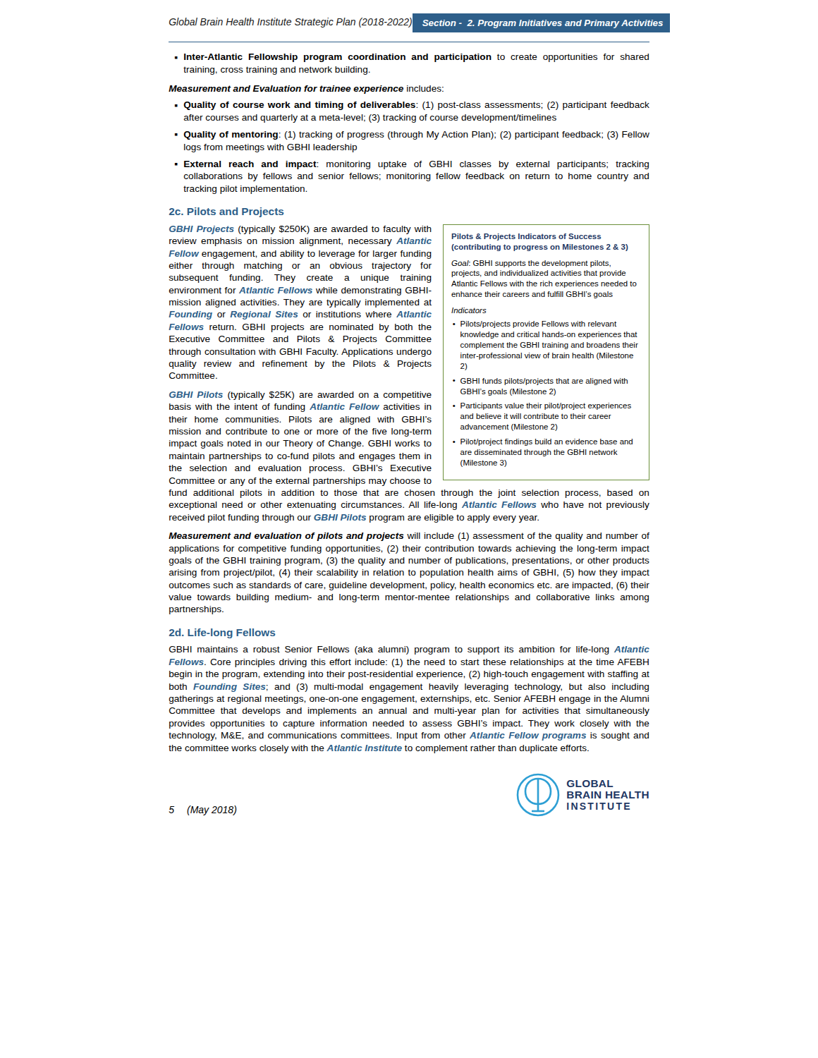Global Brain Health Institute Strategic Plan (2018-2022)
Section - 2. Program Initiatives and Primary Activities
Inter-Atlantic Fellowship program coordination and participation to create opportunities for shared training, cross training and network building.
Measurement and Evaluation for trainee experience includes:
Quality of course work and timing of deliverables: (1) post-class assessments; (2) participant feedback after courses and quarterly at a meta-level; (3) tracking of course development/timelines
Quality of mentoring: (1) tracking of progress (through My Action Plan); (2) participant feedback; (3) Fellow logs from meetings with GBHI leadership
External reach and impact: monitoring uptake of GBHI classes by external participants; tracking collaborations by fellows and senior fellows; monitoring fellow feedback on return to home country and tracking pilot implementation.
2c. Pilots and Projects
Pilots & Projects Indicators of Success (contributing to progress on Milestones 2 & 3)
Goal: GBHI supports the development pilots, projects, and individualized activities that provide Atlantic Fellows with the rich experiences needed to enhance their careers and fulfill GBHI’s goals
Indicators
Pilots/projects provide Fellows with relevant knowledge and critical hands-on experiences that complement the GBHI training and broadens their inter-professional view of brain health (Milestone 2)
GBHI funds pilots/projects that are aligned with GBHI’s goals (Milestone 2)
Participants value their pilot/project experiences and believe it will contribute to their career advancement (Milestone 2)
Pilot/project findings build an evidence base and are disseminated through the GBHI network (Milestone 3)
GBHI Projects (typically $250K) are awarded to faculty with review emphasis on mission alignment, necessary Atlantic Fellow engagement, and ability to leverage for larger funding either through matching or an obvious trajectory for subsequent funding. They create a unique training environment for Atlantic Fellows while demonstrating GBHI-mission aligned activities. They are typically implemented at Founding or Regional Sites or institutions where Atlantic Fellows return. GBHI projects are nominated by both the Executive Committee and Pilots & Projects Committee through consultation with GBHI Faculty. Applications undergo quality review and refinement by the Pilots & Projects Committee.
GBHI Pilots (typically $25K) are awarded on a competitive basis with the intent of funding Atlantic Fellow activities in their home communities. Pilots are aligned with GBHI’s mission and contribute to one or more of the five long-term impact goals noted in our Theory of Change. GBHI works to maintain partnerships to co-fund pilots and engages them in the selection and evaluation process. GBHI’s Executive Committee or any of the external partnerships may choose to fund additional pilots in addition to those that are chosen through the joint selection process, based on exceptional need or other extenuating circumstances. All life-long Atlantic Fellows who have not previously received pilot funding through our GBHI Pilots program are eligible to apply every year.
Measurement and evaluation of pilots and projects will include (1) assessment of the quality and number of applications for competitive funding opportunities, (2) their contribution towards achieving the long-term impact goals of the GBHI training program, (3) the quality and number of publications, presentations, or other products arising from project/pilot, (4) their scalability in relation to population health aims of GBHI, (5) how they impact outcomes such as standards of care, guideline development, policy, health economics etc. are impacted, (6) their value towards building medium- and long-term mentor-mentee relationships and collaborative links among partnerships.
2d. Life-long Fellows
GBHI maintains a robust Senior Fellows (aka alumni) program to support its ambition for life-long Atlantic Fellows. Core principles driving this effort include: (1) the need to start these relationships at the time AFEBH begin in the program, extending into their post-residential experience, (2) high-touch engagement with staffing at both Founding Sites; and (3) multi-modal engagement heavily leveraging technology, but also including gatherings at regional meetings, one-on-one engagement, externships, etc. Senior AFEBH engage in the Alumni Committee that develops and implements an annual and multi-year plan for activities that simultaneously provides opportunities to capture information needed to assess GBHI’s impact. They work closely with the technology, M&E, and communications committees. Input from other Atlantic Fellow programs is sought and the committee works closely with the Atlantic Institute to complement rather than duplicate efforts.
5(May 2018)
GLOBAL
BRAIN HEALTH
INSTITUTE